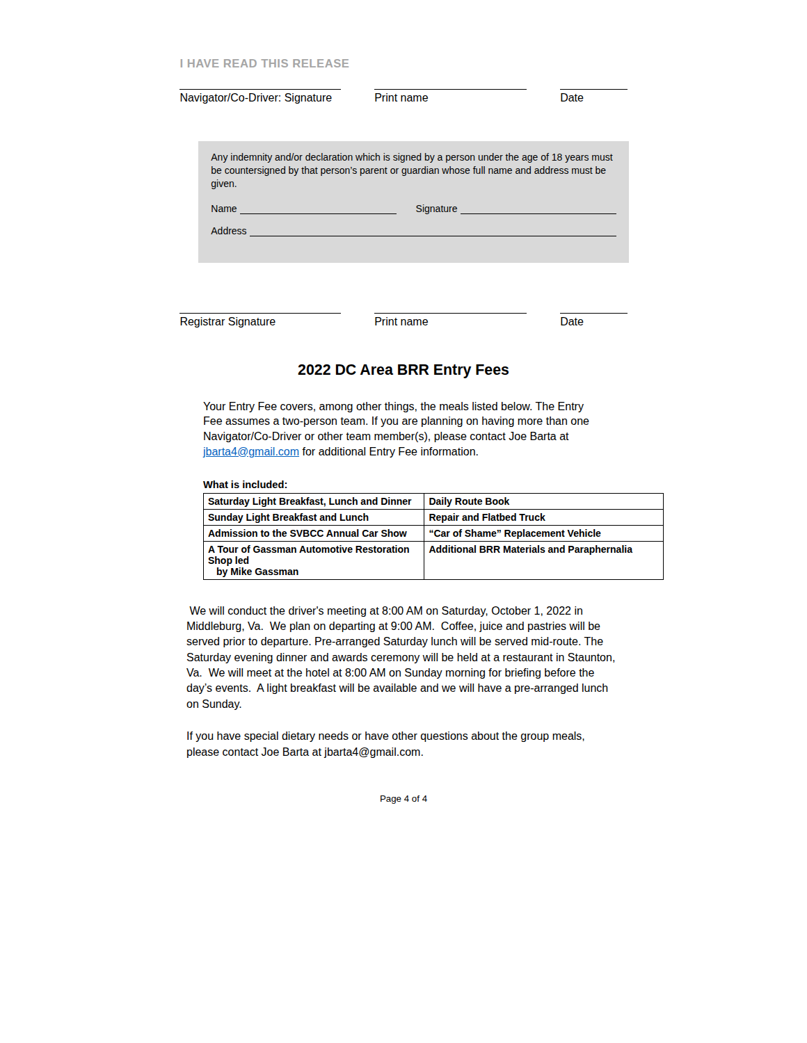I HAVE READ THIS RELEASE
| Navigator/Co-Driver: Signature | | Print name | | Date |
Any indemnity and/or declaration which is signed by a person under the age of 18 years must be countersigned by that person’s parent or guardian whose full name and address must be given.
Name Signature
Address
| Registrar Signature | | Print name | | Date |
2022 DC Area BRR Entry Fees
Your Entry Fee covers, among other things, the meals listed below. The Entry Fee assumes a two-person team. If you are planning on having more than one Navigator/Co-Driver or other team member(s), please contact Joe Barta at jbarta4@gmail.com for additional Entry Fee information.
What is included:
| Saturday Light Breakfast, Lunch and Dinner | Daily Route Book |
| Sunday Light Breakfast and Lunch | Repair and Flatbed Truck |
| Admission to the SVBCC Annual Car Show | “Car of Shame” Replacement Vehicle |
| A Tour of Gassman Automotive Restoration Shop led by Mike Gassman | Additional BRR Materials and Paraphernalia |
We will conduct the driver's meeting at 8:00 AM on Saturday, October 1, 2022 in Middleburg, Va. We plan on departing at 9:00 AM. Coffee, juice and pastries will be served prior to departure. Pre-arranged Saturday lunch will be served mid-route. The Saturday evening dinner and awards ceremony will be held at a restaurant in Staunton, Va. We will meet at the hotel at 8:00 AM on Sunday morning for briefing before the day’s events. A light breakfast will be available and we will have a pre-arranged lunch on Sunday.
If you have special dietary needs or have other questions about the group meals, please contact Joe Barta at jbarta4@gmail.com.
Page 4 of 4